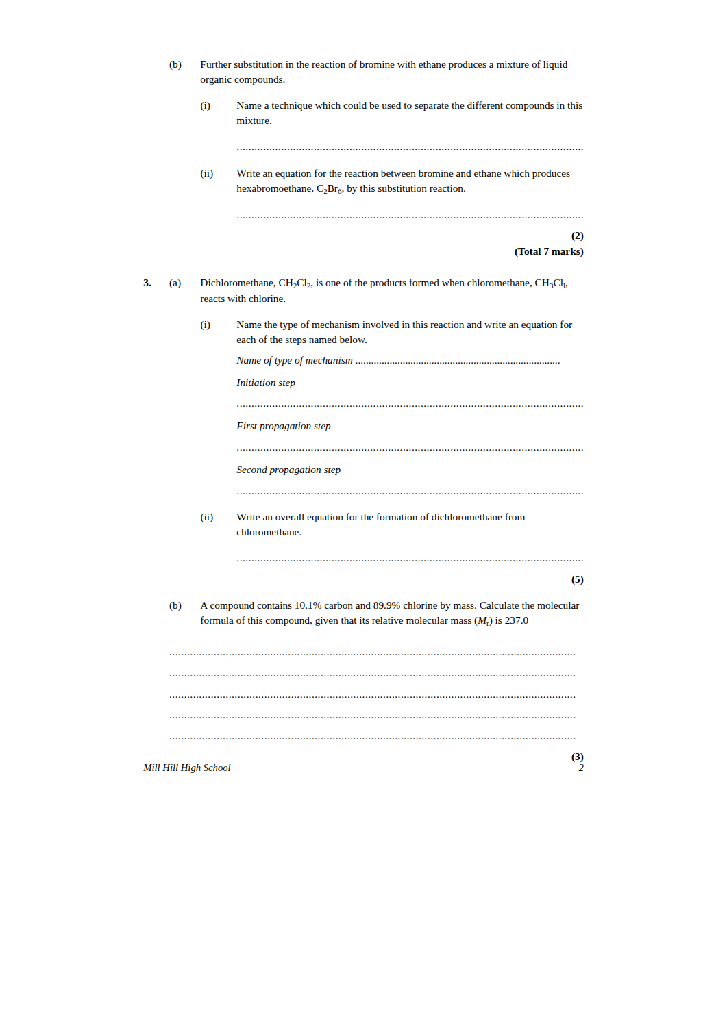(b)
Further substitution in the reaction of bromine with ethane produces a mixture of liquid organic compounds.
(i)
Name a technique which could be used to separate the different compounds in this mixture.
.............................................................................................................................
(ii)
Write an equation for the reaction between bromine and ethane which produces hexabromoethane, C2Br6, by this substitution reaction.
.............................................................................................................................
(2)
(Total 7 marks)
3.
(a)
Dichloromethane, CH2Cl2, is one of the products formed when chloromethane, CH3Cll, reacts with chlorine.
(i)
Name the type of mechanism involved in this reaction and write an equation for each of the steps named below.
Name of type of mechanism ..............................................................................
Initiation step
.............................................................................................................................
First propagation step
.............................................................................................................................
Second propagation step
.............................................................................................................................
(ii)
Write an overall equation for the formation of dichloromethane from chloromethane.
.............................................................................................................................
(5)
(b)
A compound contains 10.1% carbon and 89.9% chlorine by mass. Calculate the molecular formula of this compound, given that its relative molecular mass (Mr) is 237.0
.........................................................................................................................................
.........................................................................................................................................
.........................................................................................................................................
.........................................................................................................................................
.........................................................................................................................................
(3)
Mill Hill High School 2